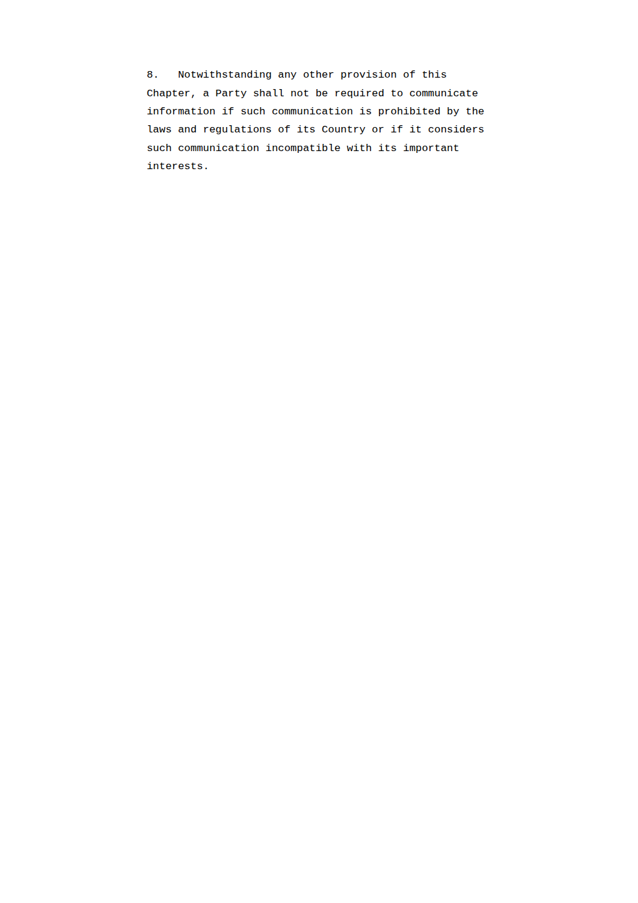8. Notwithstanding any other provision of this Chapter, a Party shall not be required to communicate information if such communication is prohibited by the laws and regulations of its Country or if it considers such communication incompatible with its important interests.